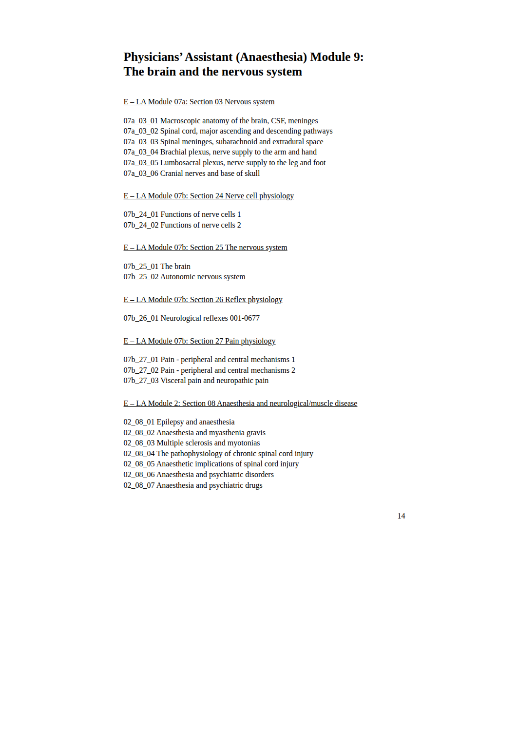Physicians’ Assistant (Anaesthesia) Module 9:
The brain and the nervous system
E – LA Module 07a: Section 03 Nervous system
07a_03_01 Macroscopic anatomy of the brain, CSF, meninges
07a_03_02 Spinal cord, major ascending and descending pathways
07a_03_03 Spinal meninges, subarachnoid and extradural space
07a_03_04 Brachial plexus, nerve supply to the arm and hand
07a_03_05 Lumbosacral plexus, nerve supply to the leg and foot
07a_03_06 Cranial nerves and base of skull
E – LA Module 07b: Section 24 Nerve cell physiology
07b_24_01 Functions of nerve cells 1
07b_24_02 Functions of nerve cells 2
E – LA Module 07b: Section 25 The nervous system
07b_25_01 The brain
07b_25_02 Autonomic nervous system
E – LA Module 07b: Section 26 Reflex physiology
07b_26_01 Neurological reflexes 001-0677
E – LA Module 07b: Section 27 Pain physiology
07b_27_01 Pain - peripheral and central mechanisms 1
07b_27_02 Pain - peripheral and central mechanisms 2
07b_27_03 Visceral pain and neuropathic pain
E – LA Module 2: Section 08 Anaesthesia and neurological/muscle disease
02_08_01 Epilepsy and anaesthesia
02_08_02 Anaesthesia and myasthenia gravis
02_08_03 Multiple sclerosis and myotonias
02_08_04 The pathophysiology of chronic spinal cord injury
02_08_05 Anaesthetic implications of spinal cord injury
02_08_06 Anaesthesia and psychiatric disorders
02_08_07 Anaesthesia and psychiatric drugs
14